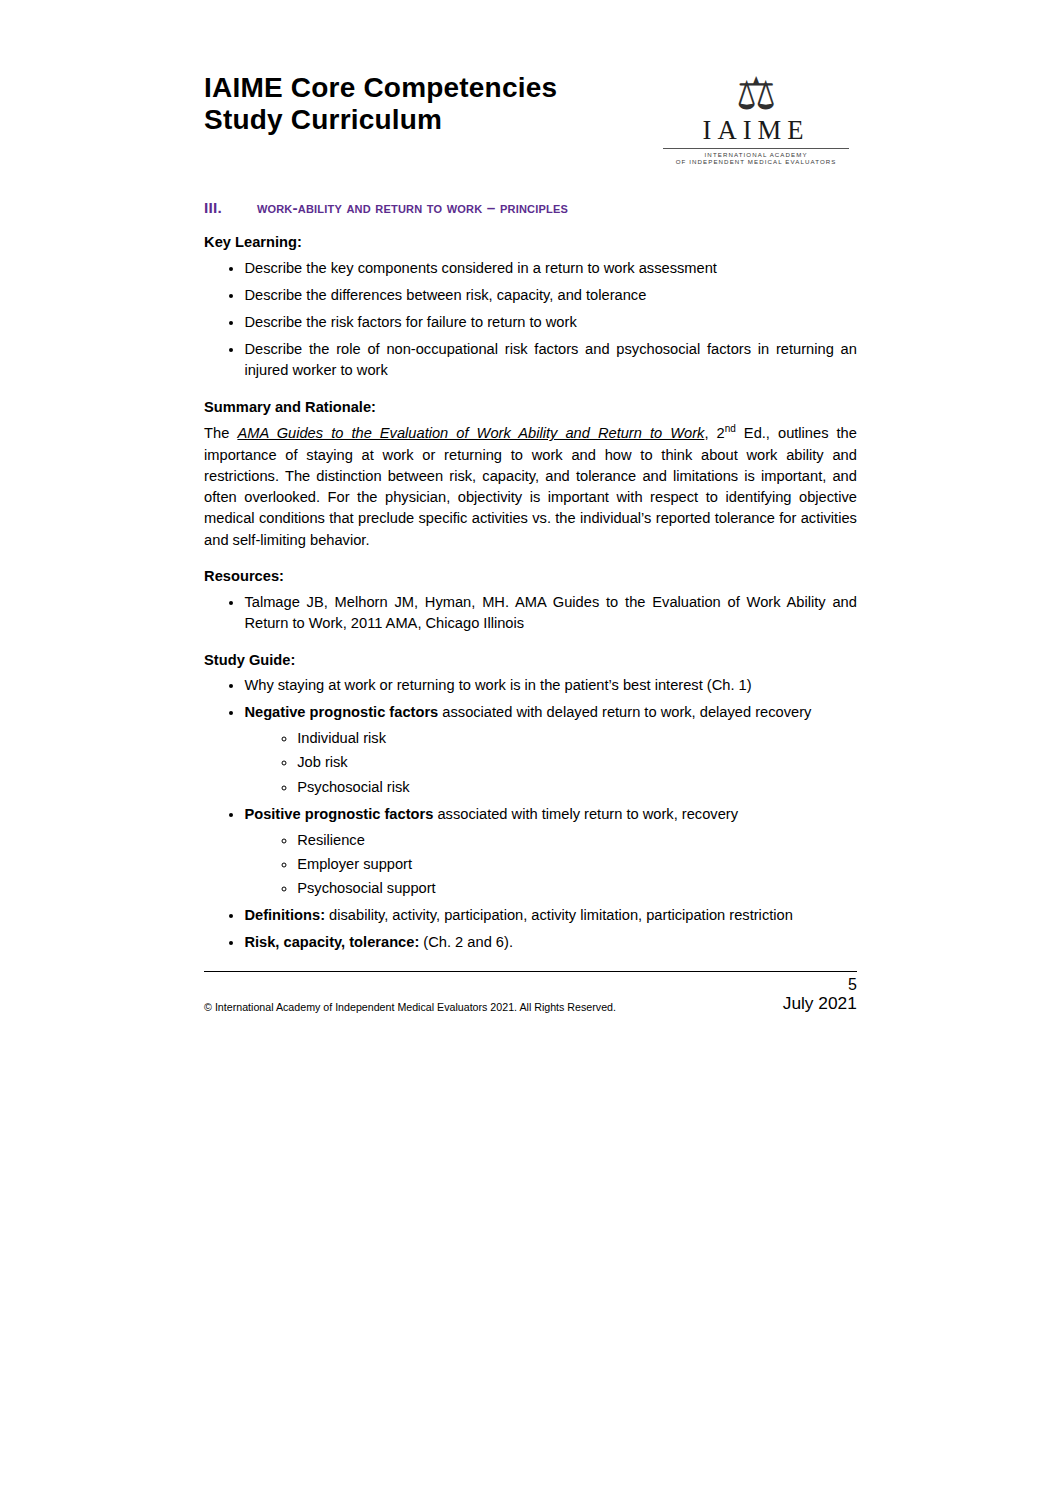IAIME Core Competencies
Study Curriculum
⚖
IAIME
INTERNATIONAL ACADEMY
OF INDEPENDENT MEDICAL EVALUATORS
III. Work-ability and Return to Work – Principles
Key Learning:
Describe the key components considered in a return to work assessment
Describe the differences between risk, capacity, and tolerance
Describe the risk factors for failure to return to work
Describe the role of non-occupational risk factors and psychosocial factors in returning an injured worker to work
Summary and Rationale:
The AMA Guides to the Evaluation of Work Ability and Return to Work, 2nd Ed., outlines the importance of staying at work or returning to work and how to think about work ability and restrictions. The distinction between risk, capacity, and tolerance and limitations is important, and often overlooked. For the physician, objectivity is important with respect to identifying objective medical conditions that preclude specific activities vs. the individual’s reported tolerance for activities and self-limiting behavior.
Resources:
Talmage JB, Melhorn JM, Hyman, MH. AMA Guides to the Evaluation of Work Ability and Return to Work, 2011 AMA, Chicago Illinois
Study Guide:
Why staying at work or returning to work is in the patient’s best interest (Ch. 1)
Negative prognostic factors associated with delayed return to work, delayed recovery
Individual risk
Job risk
Psychosocial risk
Positive prognostic factors associated with timely return to work, recovery
Resilience
Employer support
Psychosocial support
Definitions: disability, activity, participation, activity limitation, participation restriction
Risk, capacity, tolerance: (Ch. 2 and 6).
© International Academy of Independent Medical Evaluators 2021. All Rights Reserved.
5
July 2021